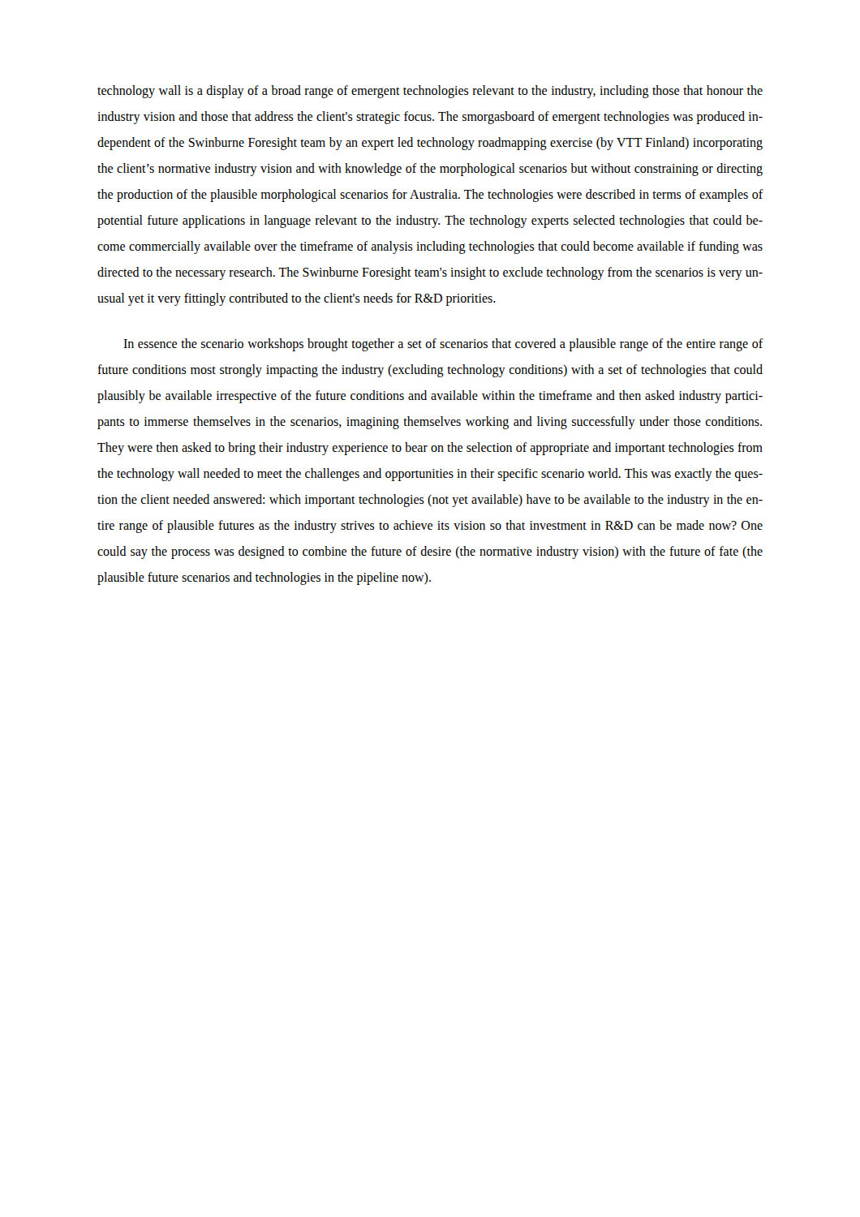technology wall is a display of a broad range of emergent technologies relevant to the industry, including those that honour the industry vision and those that address the client's strategic focus. The smorgasboard of emergent technologies was produced independent of the Swinburne Foresight team by an expert led technology roadmapping exercise (by VTT Finland) incorporating the client’s normative industry vision and with knowledge of the morphological scenarios but without constraining or directing the production of the plausible morphological scenarios for Australia. The technologies were described in terms of examples of potential future applications in language relevant to the industry. The technology experts selected technologies that could become commercially available over the timeframe of analysis including technologies that could become available if funding was directed to the necessary research. The Swinburne Foresight team's insight to exclude technology from the scenarios is very unusual yet it very fittingly contributed to the client's needs for R&D priorities.
In essence the scenario workshops brought together a set of scenarios that covered a plausible range of the entire range of future conditions most strongly impacting the industry (excluding technology conditions) with a set of technologies that could plausibly be available irrespective of the future conditions and available within the timeframe and then asked industry participants to immerse themselves in the scenarios, imagining themselves working and living successfully under those conditions. They were then asked to bring their industry experience to bear on the selection of appropriate and important technologies from the technology wall needed to meet the challenges and opportunities in their specific scenario world. This was exactly the question the client needed answered: which important technologies (not yet available) have to be available to the industry in the entire range of plausible futures as the industry strives to achieve its vision so that investment in R&D can be made now? One could say the process was designed to combine the future of desire (the normative industry vision) with the future of fate (the plausible future scenarios and technologies in the pipeline now).